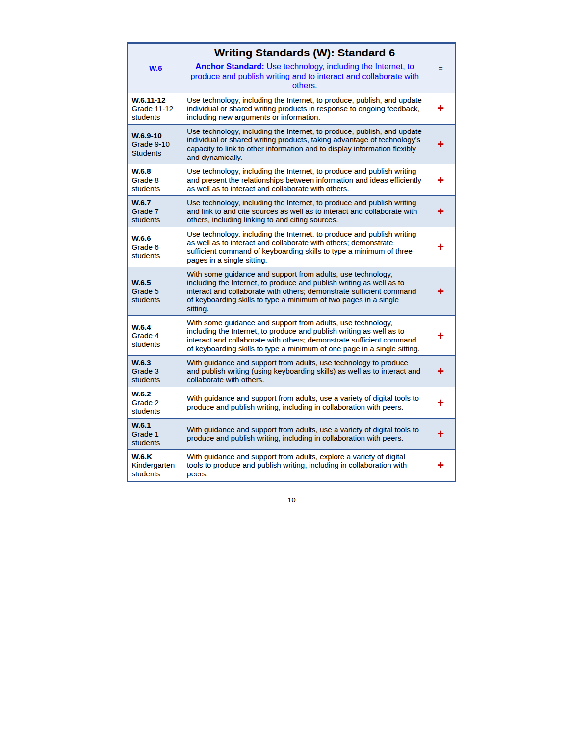| W.6 | Writing Standards (W): Standard 6 Anchor Standard: Use technology, including the Internet, to produce and publish writing and to interact and collaborate with others. | = |
| W.6.11-12 Grade 11-12 students | Use technology, including the Internet, to produce, publish, and update individual or shared writing products in response to ongoing feedback, including new arguments or information. | + |
| W.6.9-10 Grade 9-10 Students | Use technology, including the Internet, to produce, publish, and update individual or shared writing products, taking advantage of technology’s capacity to link to other information and to display information flexibly and dynamically. | + |
| W.6.8 Grade 8 students | Use technology, including the Internet, to produce and publish writing and present the relationships between information and ideas efficiently as well as to interact and collaborate with others. | + |
| W.6.7 Grade 7 students | Use technology, including the Internet, to produce and publish writing and link to and cite sources as well as to interact and collaborate with others, including linking to and citing sources. | + |
| W.6.6 Grade 6 students | Use technology, including the Internet, to produce and publish writing as well as to interact and collaborate with others; demonstrate sufficient command of keyboarding skills to type a minimum of three pages in a single sitting. | + |
| W.6.5 Grade 5 students | With some guidance and support from adults, use technology, including the Internet, to produce and publish writing as well as to interact and collaborate with others; demonstrate sufficient command of keyboarding skills to type a minimum of two pages in a single sitting. | + |
| W.6.4 Grade 4 students | With some guidance and support from adults, use technology, including the Internet, to produce and publish writing as well as to interact and collaborate with others; demonstrate sufficient command of keyboarding skills to type a minimum of one page in a single sitting. | + |
| W.6.3 Grade 3 students | With guidance and support from adults, use technology to produce and publish writing (using keyboarding skills) as well as to interact and collaborate with others. | + |
| W.6.2 Grade 2 students | With guidance and support from adults, use a variety of digital tools to produce and publish writing, including in collaboration with peers. | + |
| W.6.1 Grade 1 students | With guidance and support from adults, use a variety of digital tools to produce and publish writing, including in collaboration with peers. | + |
| W.6.K Kindergarten students | With guidance and support from adults, explore a variety of digital tools to produce and publish writing, including in collaboration with peers. | + |
10